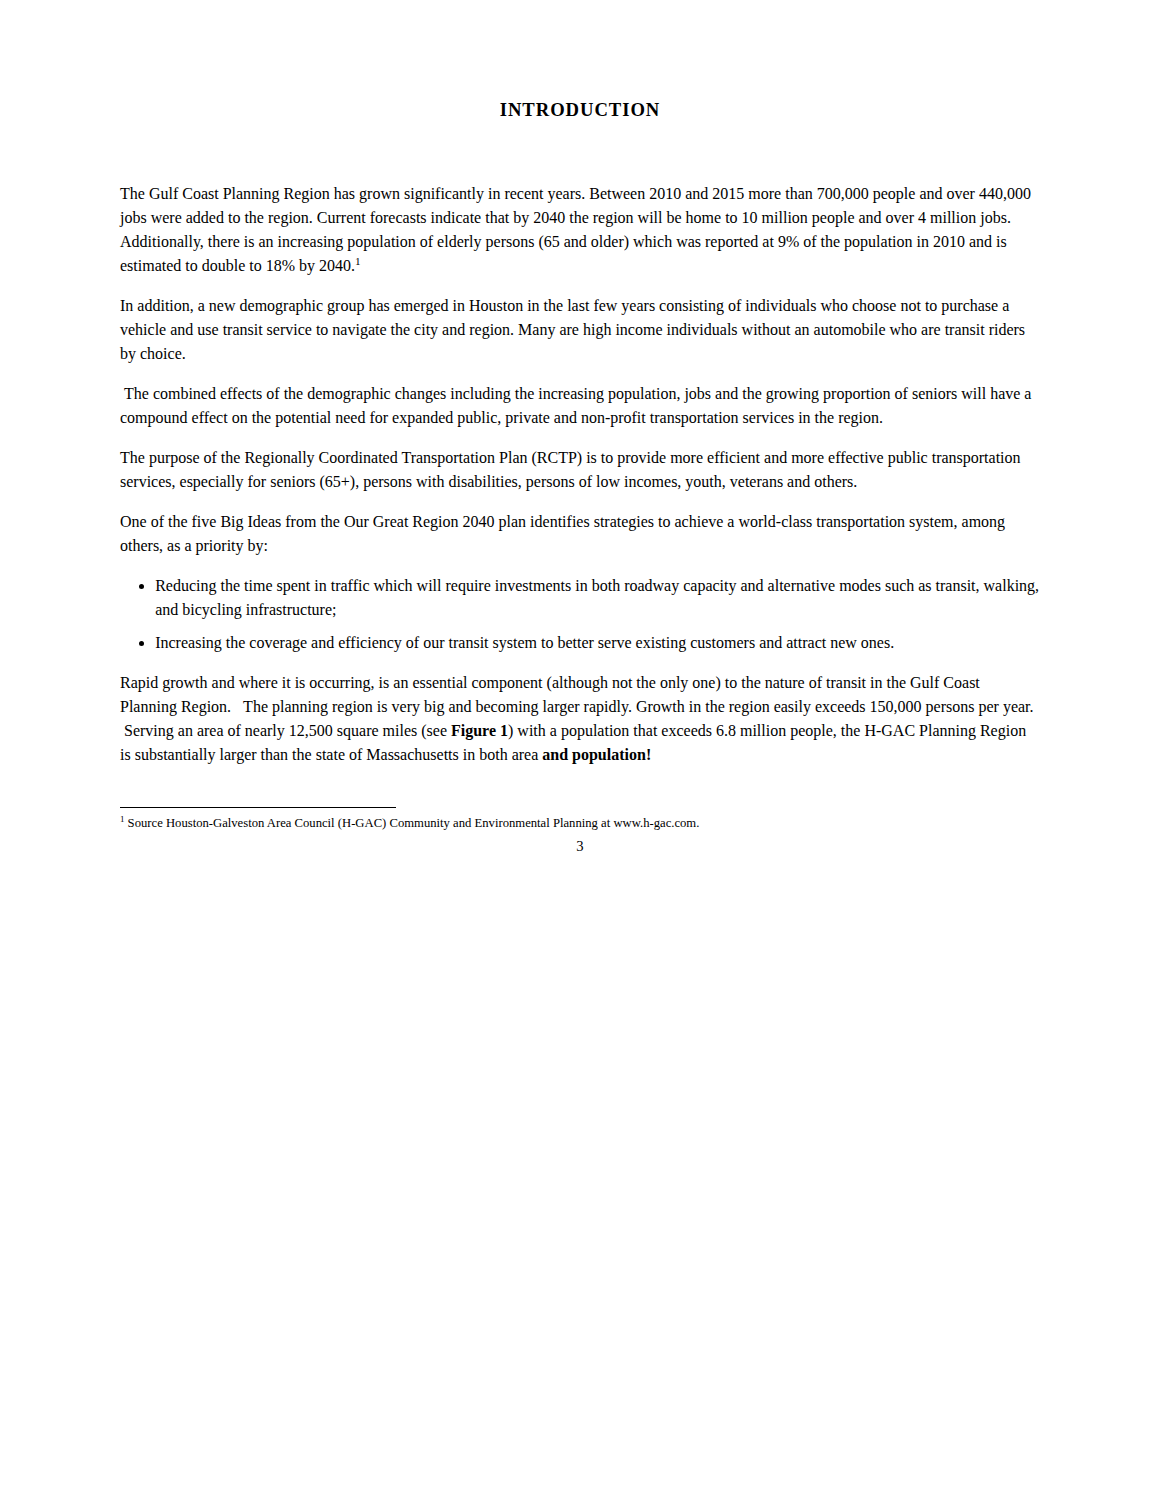INTRODUCTION
The Gulf Coast Planning Region has grown significantly in recent years. Between 2010 and 2015 more than 700,000 people and over 440,000 jobs were added to the region. Current forecasts indicate that by 2040 the region will be home to 10 million people and over 4 million jobs. Additionally, there is an increasing population of elderly persons (65 and older) which was reported at 9% of the population in 2010 and is estimated to double to 18% by 2040.1
In addition, a new demographic group has emerged in Houston in the last few years consisting of individuals who choose not to purchase a vehicle and use transit service to navigate the city and region. Many are high income individuals without an automobile who are transit riders by choice.
The combined effects of the demographic changes including the increasing population, jobs and the growing proportion of seniors will have a compound effect on the potential need for expanded public, private and non-profit transportation services in the region.
The purpose of the Regionally Coordinated Transportation Plan (RCTP) is to provide more efficient and more effective public transportation services, especially for seniors (65+), persons with disabilities, persons of low incomes, youth, veterans and others.
One of the five Big Ideas from the Our Great Region 2040 plan identifies strategies to achieve a world-class transportation system, among others, as a priority by:
Reducing the time spent in traffic which will require investments in both roadway capacity and alternative modes such as transit, walking, and bicycling infrastructure;
Increasing the coverage and efficiency of our transit system to better serve existing customers and attract new ones.
Rapid growth and where it is occurring, is an essential component (although not the only one) to the nature of transit in the Gulf Coast Planning Region. The planning region is very big and becoming larger rapidly. Growth in the region easily exceeds 150,000 persons per year. Serving an area of nearly 12,500 square miles (see Figure 1) with a population that exceeds 6.8 million people, the H-GAC Planning Region is substantially larger than the state of Massachusetts in both area and population!
1 Source Houston-Galveston Area Council (H-GAC) Community and Environmental Planning at www.h-gac.com.
3